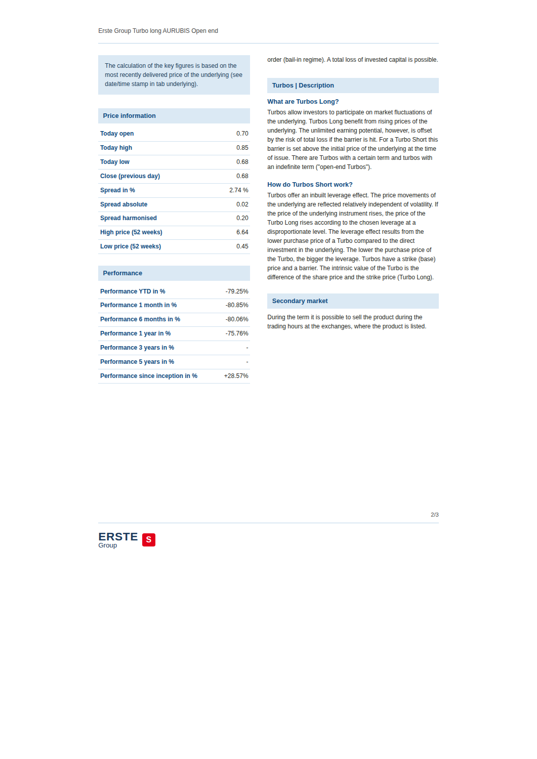Erste Group Turbo long AURUBIS Open end
The calculation of the key figures is based on the most recently delivered price of the underlying (see date/time stamp in tab underlying).
Price information
| Today open | 0.70 |
| Today high | 0.85 |
| Today low | 0.68 |
| Close (previous day) | 0.68 |
| Spread in % | 2.74 % |
| Spread absolute | 0.02 |
| Spread harmonised | 0.20 |
| High price (52 weeks) | 6.64 |
| Low price (52 weeks) | 0.45 |
Performance
| Performance YTD in % | -79.25% |
| Performance 1 month in % | -80.85% |
| Performance 6 months in % | -80.06% |
| Performance 1 year in % | -75.76% |
| Performance 3 years in % | - |
| Performance 5 years in % | - |
| Performance since inception in % | +28.57% |
order (bail-in regime). A total loss of invested capital is possible.
Turbos | Description
What are Turbos Long?
Turbos allow investors to participate on market fluctuations of the underlying. Turbos Long benefit from rising prices of the underlying. The unlimited earning potential, however, is offset by the risk of total loss if the barrier is hit. For a Turbo Short this barrier is set above the initial price of the underlying at the time of issue. There are Turbos with a certain term and turbos with an indefinite term ("open-end Turbos").
How do Turbos Short work?
Turbos offer an inbuilt leverage effect. The price movements of the underlying are reflected relatively independent of volatility. If the price of the underlying instrument rises, the price of the Turbo Long rises according to the chosen leverage at a disproportionate level. The leverage effect results from the lower purchase price of a Turbo compared to the direct investment in the underlying. The lower the purchase price of the Turbo, the bigger the leverage. Turbos have a strike (base) price and a barrier. The intrinsic value of the Turbo is the difference of the share price and the strike price (Turbo Long).
Secondary market
During the term it is possible to sell the product during the trading hours at the exchanges, where the product is listed.
2/3
ERSTE Group